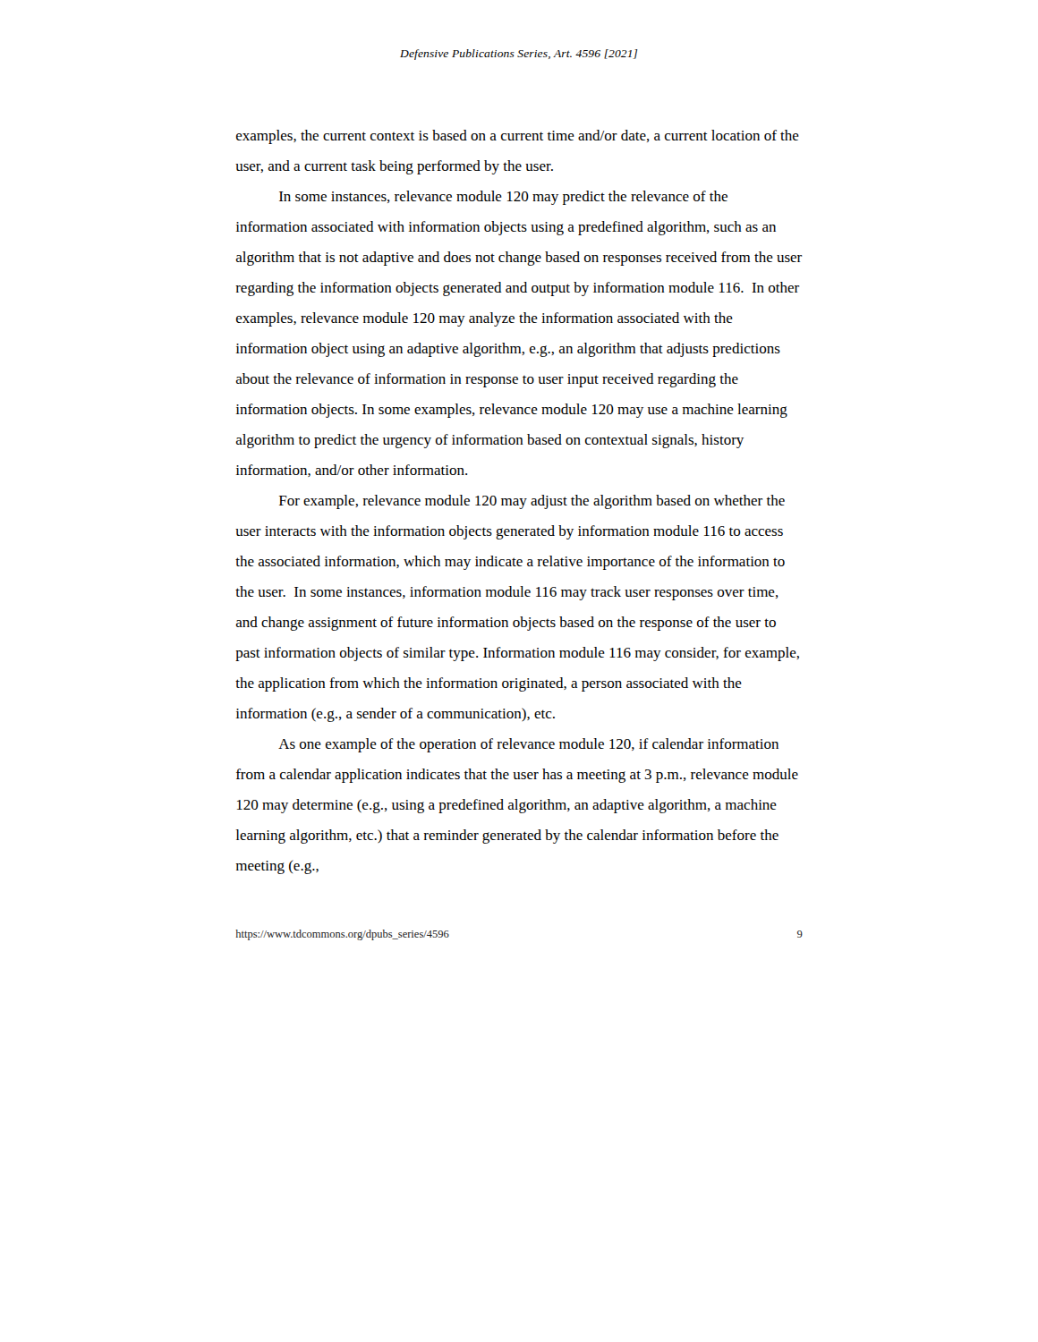Defensive Publications Series, Art. 4596 [2021]
examples, the current context is based on a current time and/or date, a current location of the user, and a current task being performed by the user.
In some instances, relevance module 120 may predict the relevance of the information associated with information objects using a predefined algorithm, such as an algorithm that is not adaptive and does not change based on responses received from the user regarding the information objects generated and output by information module 116. In other examples, relevance module 120 may analyze the information associated with the information object using an adaptive algorithm, e.g., an algorithm that adjusts predictions about the relevance of information in response to user input received regarding the information objects. In some examples, relevance module 120 may use a machine learning algorithm to predict the urgency of information based on contextual signals, history information, and/or other information.
For example, relevance module 120 may adjust the algorithm based on whether the user interacts with the information objects generated by information module 116 to access the associated information, which may indicate a relative importance of the information to the user. In some instances, information module 116 may track user responses over time, and change assignment of future information objects based on the response of the user to past information objects of similar type. Information module 116 may consider, for example, the application from which the information originated, a person associated with the information (e.g., a sender of a communication), etc.
As one example of the operation of relevance module 120, if calendar information from a calendar application indicates that the user has a meeting at 3 p.m., relevance module 120 may determine (e.g., using a predefined algorithm, an adaptive algorithm, a machine learning algorithm, etc.) that a reminder generated by the calendar information before the meeting (e.g.,
https://www.tdcommons.org/dpubs_series/4596 9